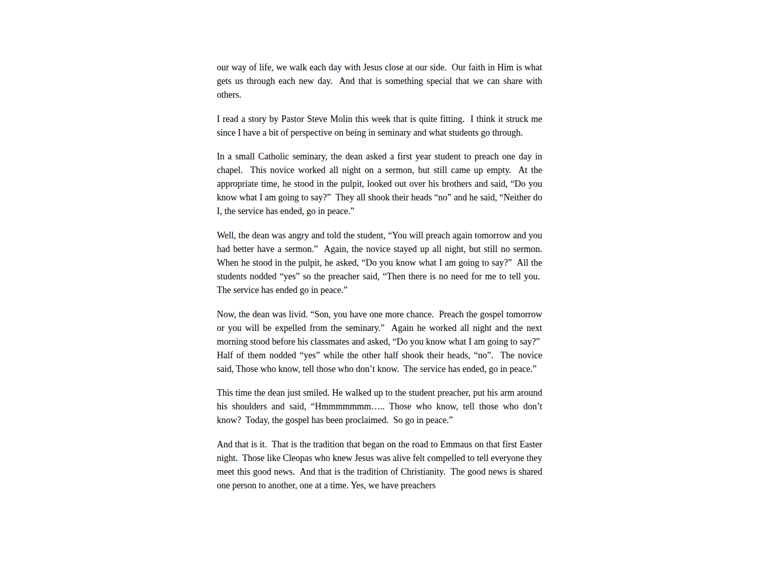our way of life, we walk each day with Jesus close at our side. Our faith in Him is what gets us through each new day. And that is something special that we can share with others.
I read a story by Pastor Steve Molin this week that is quite fitting. I think it struck me since I have a bit of perspective on being in seminary and what students go through.
In a small Catholic seminary, the dean asked a first year student to preach one day in chapel. This novice worked all night on a sermon, but still came up empty. At the appropriate time, he stood in the pulpit, looked out over his brothers and said, “Do you know what I am going to say?” They all shook their heads “no” and he said, “Neither do I, the service has ended, go in peace.”
Well, the dean was angry and told the student, “You will preach again tomorrow and you had better have a sermon.” Again, the novice stayed up all night, but still no sermon. When he stood in the pulpit, he asked, “Do you know what I am going to say?” All the students nodded “yes” so the preacher said, “Then there is no need for me to tell you. The service has ended go in peace.”
Now, the dean was livid. “Son, you have one more chance. Preach the gospel tomorrow or you will be expelled from the seminary.” Again he worked all night and the next morning stood before his classmates and asked, “Do you know what I am going to say?” Half of them nodded “yes” while the other half shook their heads, “no”. The novice said, Those who know, tell those who don’t know. The service has ended, go in peace.”
This time the dean just smiled. He walked up to the student preacher, put his arm around his shoulders and said, “Hmmmmmmm….. Those who know, tell those who don’t know? Today, the gospel has been proclaimed. So go in peace.”
And that is it. That is the tradition that began on the road to Emmaus on that first Easter night. Those like Cleopas who knew Jesus was alive felt compelled to tell everyone they meet this good news. And that is the tradition of Christianity. The good news is shared one person to another, one at a time. Yes, we have preachers